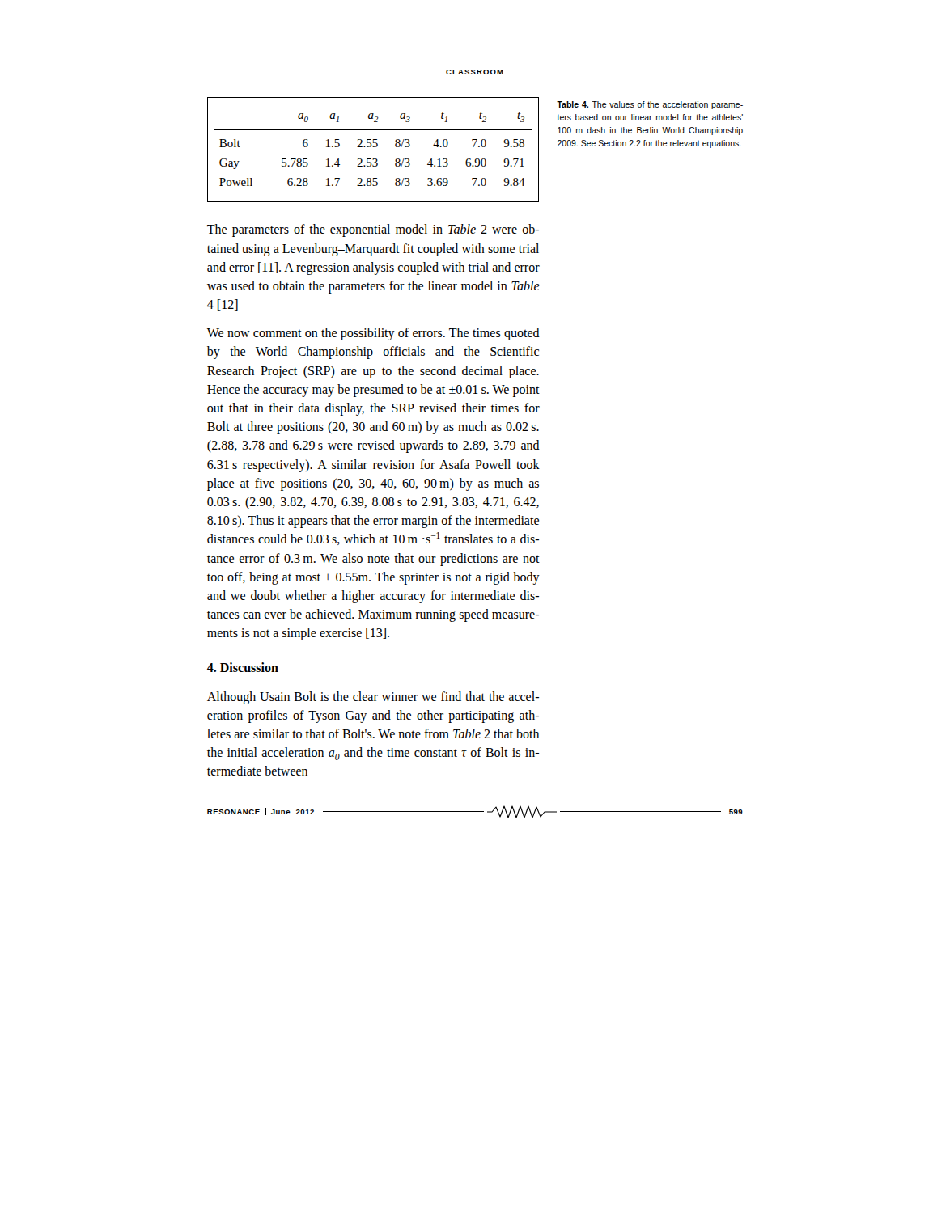CLASSROOM
| | a 0 | a 1 | a 2 | a 3 | t 1 | t 2 | t 3 |
| --- | --- | --- | --- | --- | --- | --- | --- |
| Bolt | 6 | 1.5 | 2.55 | 8/3 | 4.0 | 7.0 | 9.58 |
| Gay | 5.785 | 1.4 | 2.53 | 8/3 | 4.13 | 6.90 | 9.71 |
| Powell | 6.28 | 1.7 | 2.85 | 8/3 | 3.69 | 7.0 | 9.84 |
The parameters of the exponential model in Table 2 were obtained using a Levenburg–Marquardt fit coupled with some trial and error [11]. A regression analysis coupled with trial and error was used to obtain the parameters for the linear model in Table 4 [12]
We now comment on the possibility of errors. The times quoted by the World Championship officials and the Scientific Research Project (SRP) are up to the second decimal place. Hence the accuracy may be presumed to be at ±0.01 s. We point out that in their data display, the SRP revised their times for Bolt at three positions (20, 30 and 60 m) by as much as 0.02 s. (2.88, 3.78 and 6.29 s were revised upwards to 2.89, 3.79 and 6.31 s respectively). A similar revision for Asafa Powell took place at five positions (20, 30, 40, 60, 90 m) by as much as 0.03 s. (2.90, 3.82, 4.70, 6.39, 8.08 s to 2.91, 3.83, 4.71, 6.42, 8.10 s). Thus it appears that the error margin of the intermediate distances could be 0.03 s, which at 10 m ·s−1 translates to a distance error of 0.3 m. We also note that our predictions are not too off, being at most ± 0.55m. The sprinter is not a rigid body and we doubt whether a higher accuracy for intermediate distances can ever be achieved. Maximum running speed measurements is not a simple exercise [13].
4. Discussion
Although Usain Bolt is the clear winner we find that the acceleration profiles of Tyson Gay and the other participating athletes are similar to that of Bolt's. We note from Table 2 that both the initial acceleration a0 and the time constant τ of Bolt is intermediate between
Table 4. The values of the acceleration parameters based on our linear model for the athletes' 100 m dash in the Berlin World Championship 2009. See Section 2.2 for the relevant equations.
RESONANCE June 2012
599